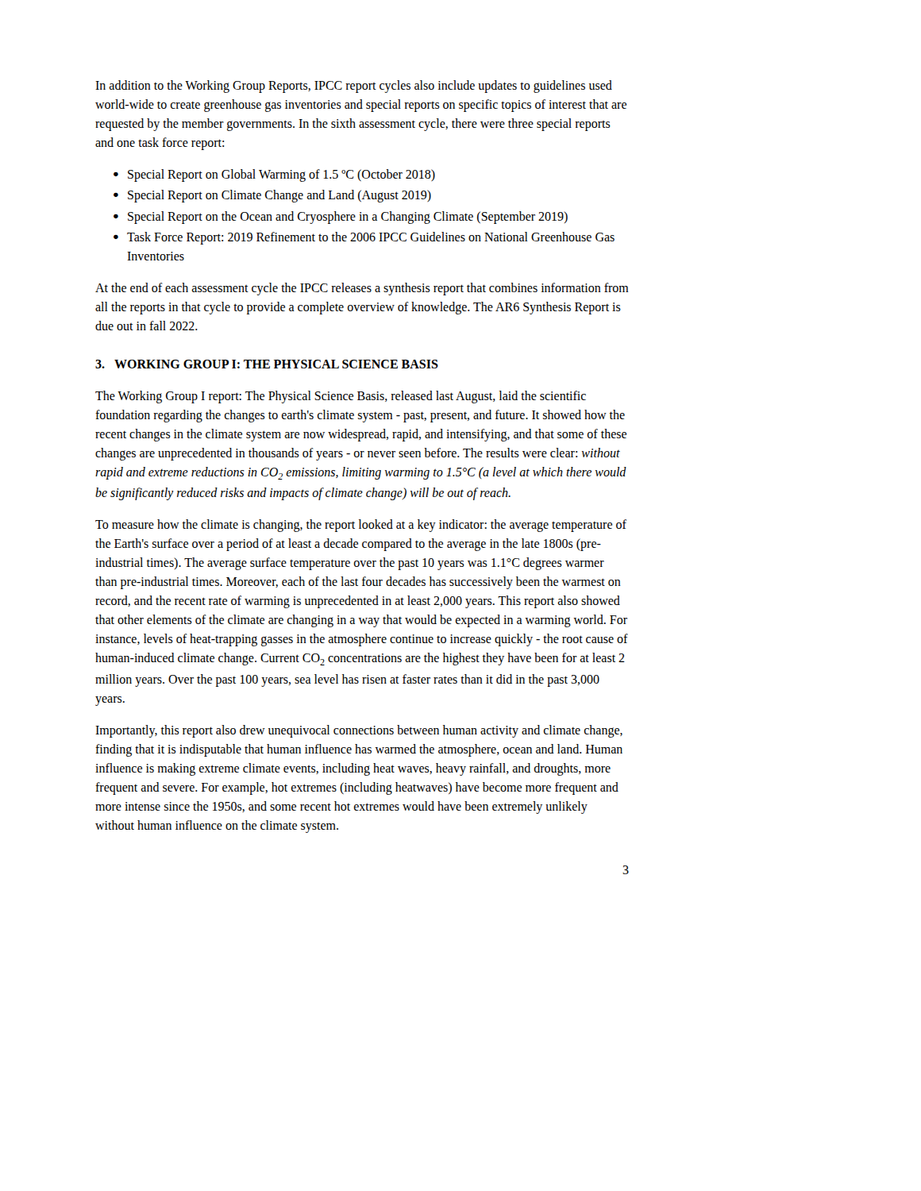In addition to the Working Group Reports, IPCC report cycles also include updates to guidelines used world-wide to create greenhouse gas inventories and special reports on specific topics of interest that are requested by the member governments. In the sixth assessment cycle, there were three special reports and one task force report:
Special Report on Global Warming of 1.5 ºC (October 2018)
Special Report on Climate Change and Land (August 2019)
Special Report on the Ocean and Cryosphere in a Changing Climate (September 2019)
Task Force Report: 2019 Refinement to the 2006 IPCC Guidelines on National Greenhouse Gas Inventories
At the end of each assessment cycle the IPCC releases a synthesis report that combines information from all the reports in that cycle to provide a complete overview of knowledge. The AR6 Synthesis Report is due out in fall 2022.
3. WORKING GROUP I: THE PHYSICAL SCIENCE BASIS
The Working Group I report: The Physical Science Basis, released last August, laid the scientific foundation regarding the changes to earth's climate system - past, present, and future. It showed how the recent changes in the climate system are now widespread, rapid, and intensifying, and that some of these changes are unprecedented in thousands of years - or never seen before. The results were clear: without rapid and extreme reductions in CO2 emissions, limiting warming to 1.5°C (a level at which there would be significantly reduced risks and impacts of climate change) will be out of reach.
To measure how the climate is changing, the report looked at a key indicator: the average temperature of the Earth's surface over a period of at least a decade compared to the average in the late 1800s (pre-industrial times). The average surface temperature over the past 10 years was 1.1°C degrees warmer than pre-industrial times. Moreover, each of the last four decades has successively been the warmest on record, and the recent rate of warming is unprecedented in at least 2,000 years. This report also showed that other elements of the climate are changing in a way that would be expected in a warming world. For instance, levels of heat-trapping gasses in the atmosphere continue to increase quickly - the root cause of human-induced climate change. Current CO2 concentrations are the highest they have been for at least 2 million years. Over the past 100 years, sea level has risen at faster rates than it did in the past 3,000 years.
Importantly, this report also drew unequivocal connections between human activity and climate change, finding that it is indisputable that human influence has warmed the atmosphere, ocean and land. Human influence is making extreme climate events, including heat waves, heavy rainfall, and droughts, more frequent and severe. For example, hot extremes (including heatwaves) have become more frequent and more intense since the 1950s, and some recent hot extremes would have been extremely unlikely without human influence on the climate system.
3